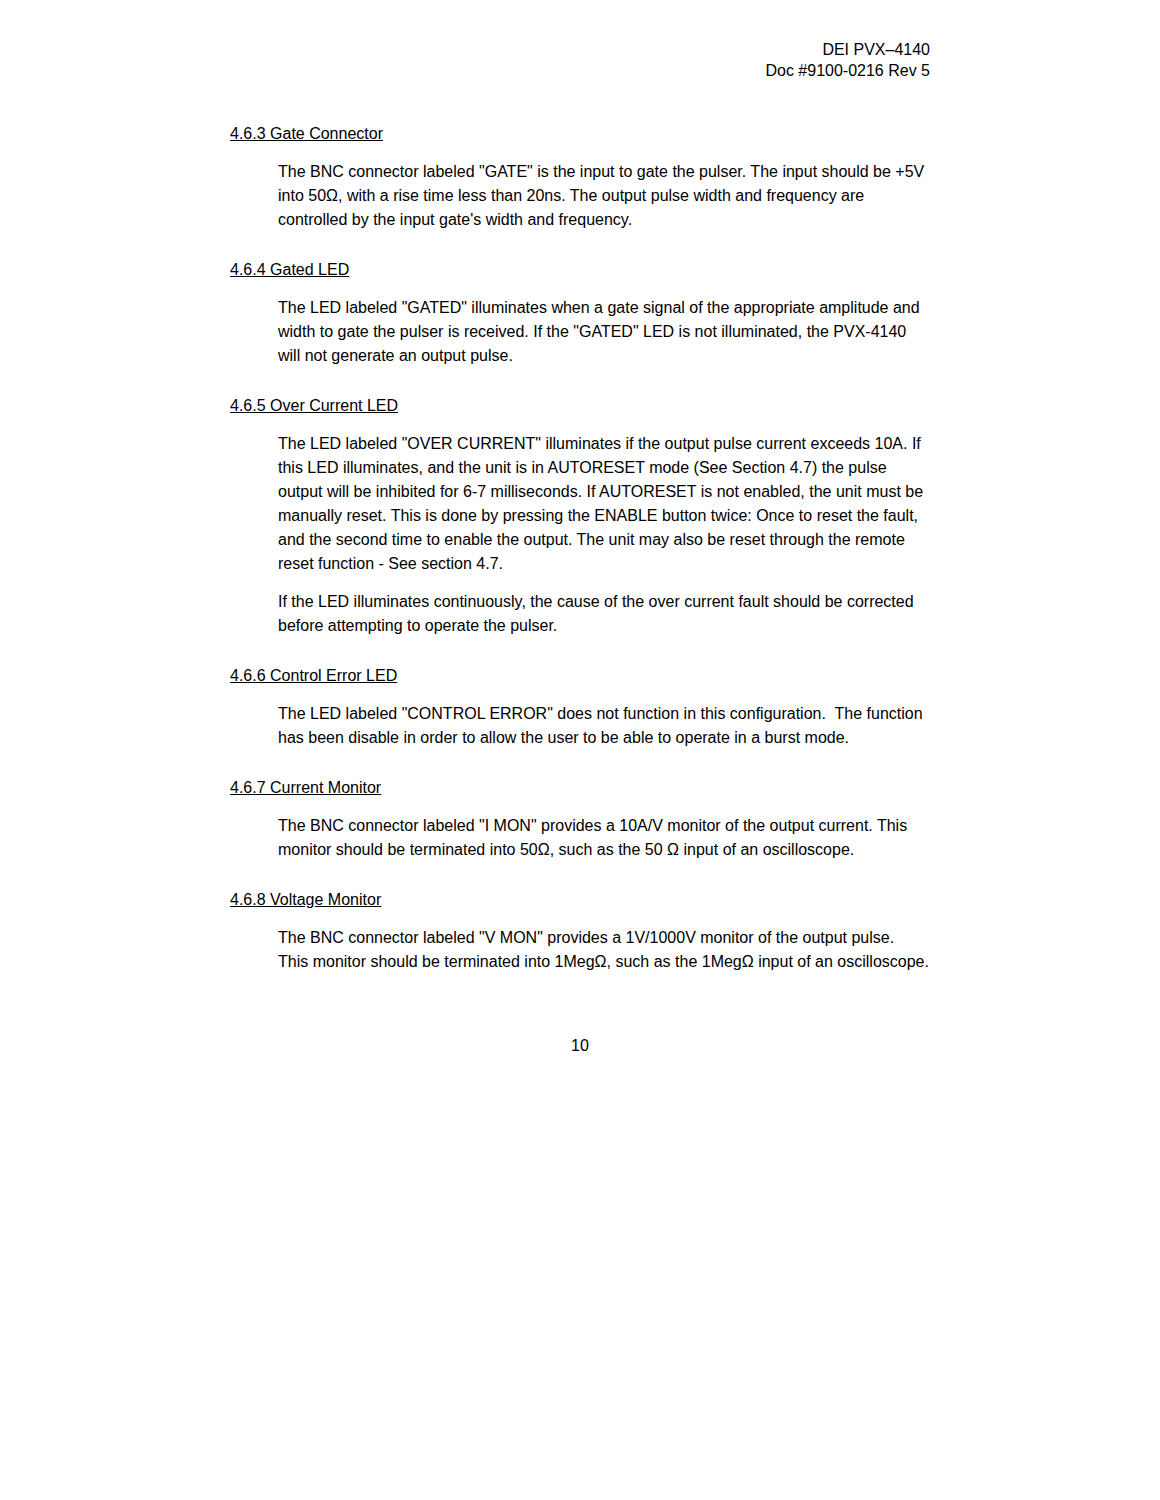DEI PVX–4140
Doc #9100-0216 Rev 5
4.6.3 Gate Connector
The BNC connector labeled "GATE" is the input to gate the pulser. The input should be +5V into 50Ω, with a rise time less than 20ns. The output pulse width and frequency are controlled by the input gate's width and frequency.
4.6.4 Gated LED
The LED labeled "GATED" illuminates when a gate signal of the appropriate amplitude and width to gate the pulser is received. If the "GATED" LED is not illuminated, the PVX-4140 will not generate an output pulse.
4.6.5 Over Current LED
The LED labeled "OVER CURRENT" illuminates if the output pulse current exceeds 10A. If this LED illuminates, and the unit is in AUTORESET mode (See Section 4.7) the pulse output will be inhibited for 6-7 milliseconds. If AUTORESET is not enabled, the unit must be manually reset. This is done by pressing the ENABLE button twice: Once to reset the fault, and the second time to enable the output. The unit may also be reset through the remote reset function - See section 4.7.
If the LED illuminates continuously, the cause of the over current fault should be corrected before attempting to operate the pulser.
4.6.6 Control Error LED
The LED labeled "CONTROL ERROR" does not function in this configuration. The function has been disable in order to allow the user to be able to operate in a burst mode.
4.6.7 Current Monitor
The BNC connector labeled "I MON" provides a 10A/V monitor of the output current. This monitor should be terminated into 50Ω, such as the 50 Ω input of an oscilloscope.
4.6.8 Voltage Monitor
The BNC connector labeled "V MON" provides a 1V/1000V monitor of the output pulse. This monitor should be terminated into 1MegΩ, such as the 1MegΩ input of an oscilloscope.
10